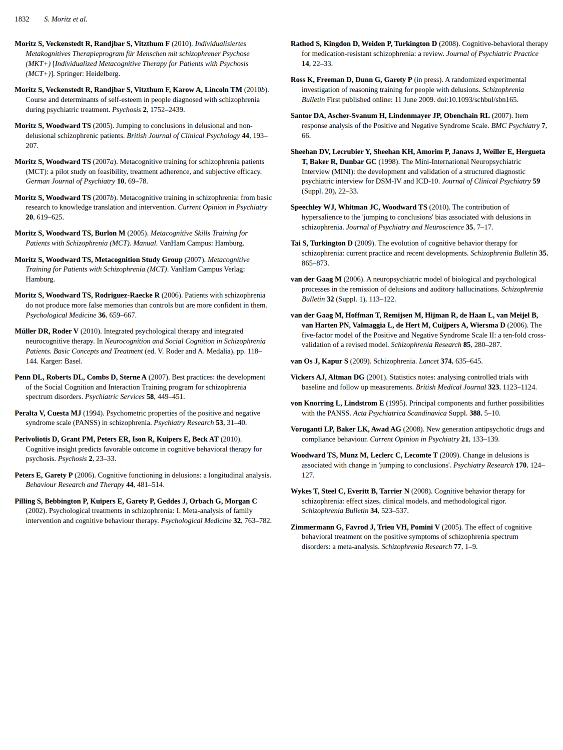1832 S. Moritz et al.
Moritz S, Veckenstedt R, Randjbar S, Vitzthum F (2010). Individualisiertes Metakognitives Therapieprogram für Menschen mit schizophrener Psychose (MKT+) [Individualized Metacognitive Therapy for Patients with Psychosis (MCT+)]. Springer: Heidelberg.
Moritz S, Veckenstedt R, Randjbar S, Vitzthum F, Karow A, Lincoln TM (2010b). Course and determinants of self-esteem in people diagnosed with schizophrenia during psychiatric treatment. Psychosis 2, 1752–2439.
Moritz S, Woodward TS (2005). Jumping to conclusions in delusional and non-delusional schizophrenic patients. British Journal of Clinical Psychology 44, 193–207.
Moritz S, Woodward TS (2007a). Metacognitive training for schizophrenia patients (MCT): a pilot study on feasibility, treatment adherence, and subjective efficacy. German Journal of Psychiatry 10, 69–78.
Moritz S, Woodward TS (2007b). Metacognitive training in schizophrenia: from basic research to knowledge translation and intervention. Current Opinion in Psychiatry 20, 619–625.
Moritz S, Woodward TS, Burlon M (2005). Metacognitive Skills Training for Patients with Schizophrenia (MCT). Manual. VanHam Campus: Hamburg.
Moritz S, Woodward TS, Metacognition Study Group (2007). Metacognitive Training for Patients with Schizophrenia (MCT). VanHam Campus Verlag: Hamburg.
Moritz S, Woodward TS, Rodriguez-Raecke R (2006). Patients with schizophrenia do not produce more false memories than controls but are more confident in them. Psychological Medicine 36, 659–667.
Müller DR, Roder V (2010). Integrated psychological therapy and integrated neurocognitive therapy. In Neurocognition and Social Cognition in Schizophrenia Patients. Basic Concepts and Treatment (ed. V. Roder and A. Medalia), pp. 118–144. Karger: Basel.
Penn DL, Roberts DL, Combs D, Sterne A (2007). Best practices: the development of the Social Cognition and Interaction Training program for schizophrenia spectrum disorders. Psychiatric Services 58, 449–451.
Peralta V, Cuesta MJ (1994). Psychometric properties of the positive and negative syndrome scale (PANSS) in schizophrenia. Psychiatry Research 53, 31–40.
Perivoliotis D, Grant PM, Peters ER, Ison R, Kuipers E, Beck AT (2010). Cognitive insight predicts favorable outcome in cognitive behavioral therapy for psychosis. Psychosis 2, 23–33.
Peters E, Garety P (2006). Cognitive functioning in delusions: a longitudinal analysis. Behaviour Research and Therapy 44, 481–514.
Pilling S, Bebbington P, Kuipers E, Garety P, Geddes J, Orbach G, Morgan C (2002). Psychological treatments in schizophrenia: I. Meta-analysis of family intervention and cognitive behaviour therapy. Psychological Medicine 32, 763–782.
Rathod S, Kingdon D, Weiden P, Turkington D (2008). Cognitive-behavioral therapy for medication-resistant schizophrenia: a review. Journal of Psychiatric Practice 14, 22–33.
Ross K, Freeman D, Dunn G, Garety P (in press). A randomized experimental investigation of reasoning training for people with delusions. Schizophrenia Bulletin First published online: 11 June 2009. doi:10.1093/schbul/sbn165.
Santor DA, Ascher-Svanum H, Lindenmayer JP, Obenchain RL (2007). Item response analysis of the Positive and Negative Syndrome Scale. BMC Psychiatry 7, 66.
Sheehan DV, Lecrubier Y, Sheehan KH, Amorim P, Janavs J, Weiller E, Hergueta T, Baker R, Dunbar GC (1998). The Mini-International Neuropsychiatric Interview (MINI): the development and validation of a structured diagnostic psychiatric interview for DSM-IV and ICD-10. Journal of Clinical Psychiatry 59 (Suppl. 20), 22–33.
Speechley WJ, Whitman JC, Woodward TS (2010). The contribution of hypersalience to the 'jumping to conclusions' bias associated with delusions in schizophrenia. Journal of Psychiatry and Neuroscience 35, 7–17.
Tai S, Turkington D (2009). The evolution of cognitive behavior therapy for schizophrenia: current practice and recent developments. Schizophrenia Bulletin 35, 865–873.
van der Gaag M (2006). A neuropsychiatric model of biological and psychological processes in the remission of delusions and auditory hallucinations. Schizophrenia Bulletin 32 (Suppl. 1), 113–122.
van der Gaag M, Hoffman T, Remijsen M, Hijman R, de Haan L, van Meijel B, van Harten PN, Valmaggia L, de Hert M, Cuijpers A, Wiersma D (2006). The five-factor model of the Positive and Negative Syndrome Scale II: a ten-fold cross-validation of a revised model. Schizophrenia Research 85, 280–287.
van Os J, Kapur S (2009). Schizophrenia. Lancet 374, 635–645.
Vickers AJ, Altman DG (2001). Statistics notes: analysing controlled trials with baseline and follow up measurements. British Medical Journal 323, 1123–1124.
von Knorring L, Lindstrom E (1995). Principal components and further possibilities with the PANSS. Acta Psychiatrica Scandinavica Suppl. 388, 5–10.
Voruganti LP, Baker LK, Awad AG (2008). New generation antipsychotic drugs and compliance behaviour. Current Opinion in Psychiatry 21, 133–139.
Woodward TS, Munz M, Leclerc C, Lecomte T (2009). Change in delusions is associated with change in 'jumping to conclusions'. Psychiatry Research 170, 124–127.
Wykes T, Steel C, Everitt B, Tarrier N (2008). Cognitive behavior therapy for schizophrenia: effect sizes, clinical models, and methodological rigor. Schizophrenia Bulletin 34, 523–537.
Zimmermann G, Favrod J, Trieu VH, Pomini V (2005). The effect of cognitive behavioral treatment on the positive symptoms of schizophrenia spectrum disorders: a meta-analysis. Schizophrenia Research 77, 1–9.